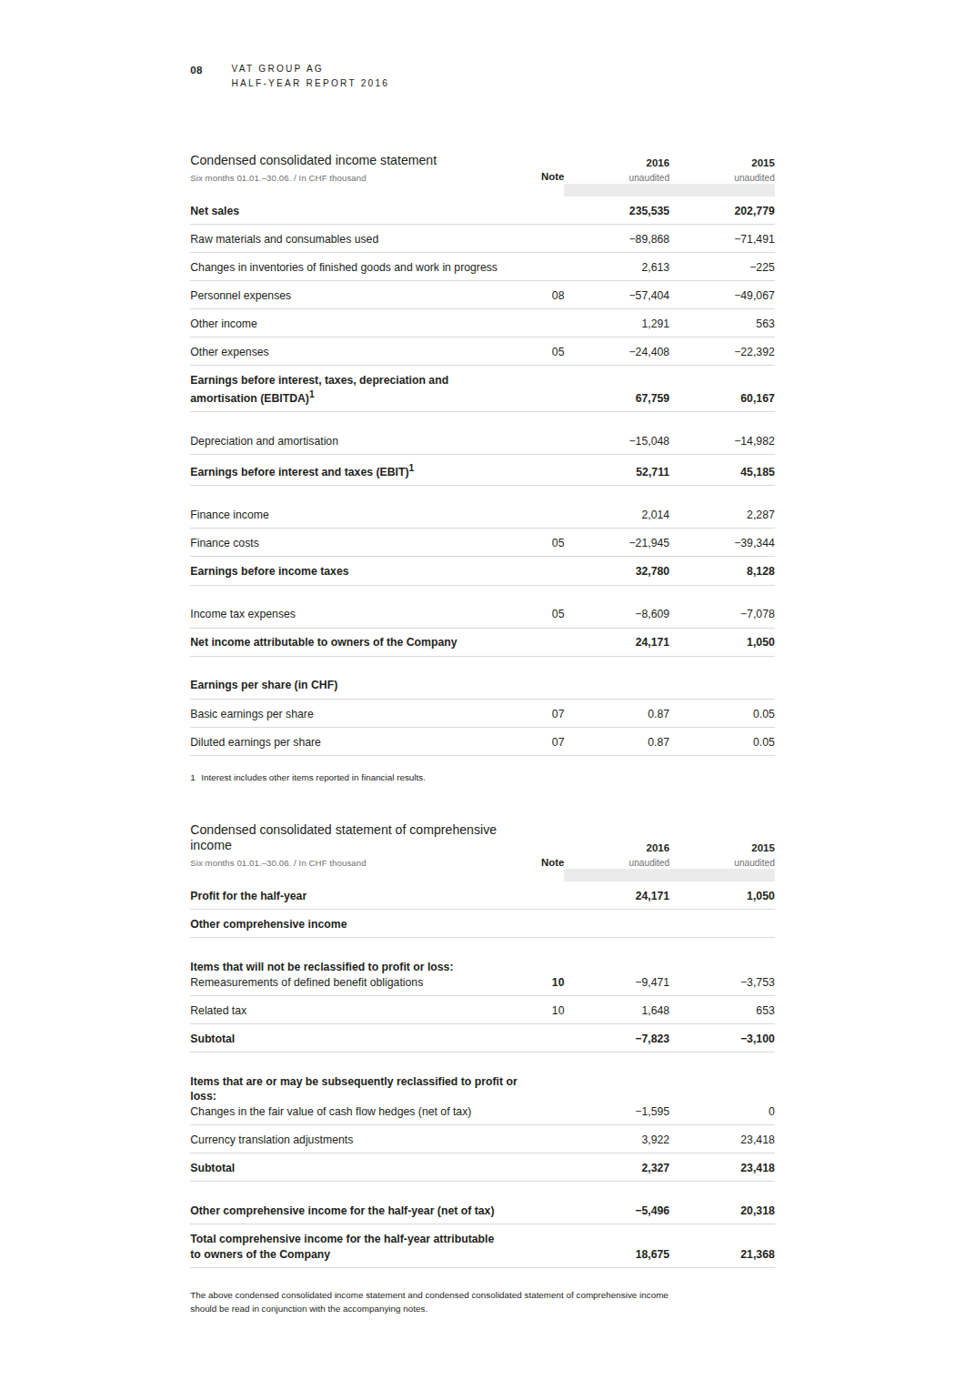08
VAT Group AG
Half-Year Report 2016
| Condensed consolidated income statement Six months 01.01.–30.06. / In CHF thousand | Note | 2016 unaudited | 2015 unaudited |
| --- | --- | --- | --- |
| Net sales | | 235,535 | 202,779 |
| Raw materials and consumables used | | −89,868 | −71,491 |
| Changes in inventories of finished goods and work in progress | | 2,613 | −225 |
| Personnel expenses | 08 | −57,404 | −49,067 |
| Other income | | 1,291 | 563 |
| Other expenses | 05 | −24,408 | −22,392 |
| Earnings before interest, taxes, depreciation and amortisation (EBITDA) 1 | | 67,759 | 60,167 |
| Depreciation and amortisation | | −15,048 | −14,982 |
| Earnings before interest and taxes (EBIT) 1 | | 52,711 | 45,185 |
| Finance income | | 2,014 | 2,287 |
| Finance costs | 05 | −21,945 | −39,344 |
| Earnings before income taxes | | 32,780 | 8,128 |
| Income tax expenses | 05 | −8,609 | −7,078 |
| Net income attributable to owners of the Company | | 24,171 | 1,050 |
| Earnings per share (in CHF) | | | |
| Basic earnings per share | 07 | 0.87 | 0.05 |
| Diluted earnings per share | 07 | 0.87 | 0.05 |
1 Interest includes other items reported in financial results.
| Condensed consolidated statement of comprehensive income Six months 01.01.–30.06. / In CHF thousand | Note | 2016 unaudited | 2015 unaudited |
| --- | --- | --- | --- |
| Profit for the half-year | | 24,171 | 1,050 |
| Other comprehensive income | | | |
| Items that will not be reclassified to profit or loss: Remeasurements of defined benefit obligations | 10 | −9,471 | −3,753 |
| Related tax | 10 | 1,648 | 653 |
| Subtotal | | −7,823 | −3,100 |
| Items that are or may be subsequently reclassified to profit or loss: Changes in the fair value of cash flow hedges (net of tax) | | −1,595 | 0 |
| Currency translation adjustments | | 3,922 | 23,418 |
| Subtotal | | 2,327 | 23,418 |
| Other comprehensive income for the half-year (net of tax) | | −5,496 | 20,318 |
| Total comprehensive income for the half-year attributable to owners of the Company | | 18,675 | 21,368 |
The above condensed consolidated income statement and condensed consolidated statement of comprehensive income
should be read in conjunction with the accompanying notes.